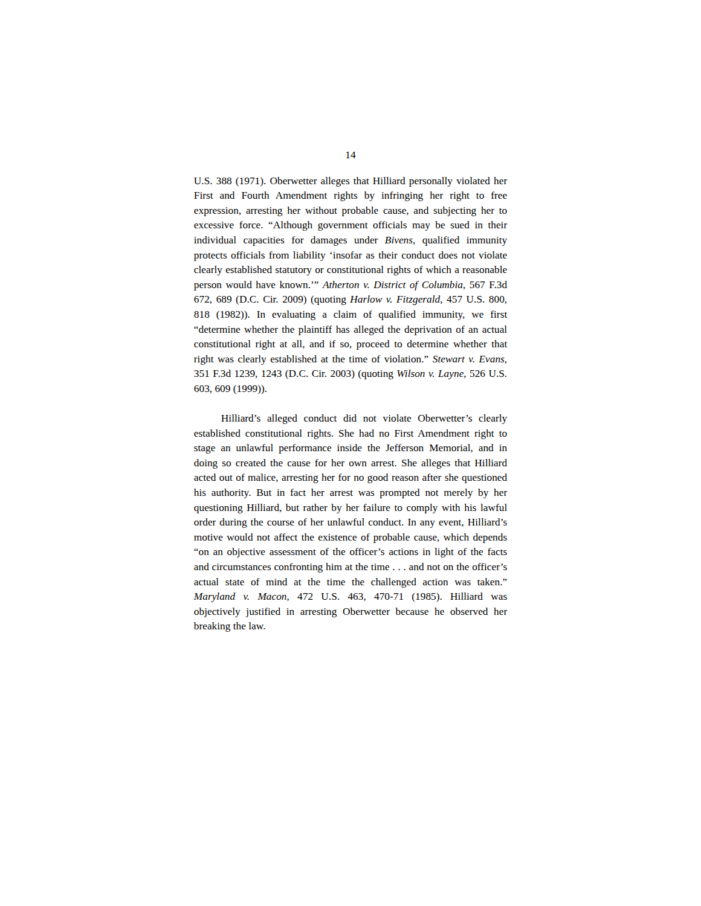14
U.S. 388 (1971). Oberwetter alleges that Hilliard personally violated her First and Fourth Amendment rights by infringing her right to free expression, arresting her without probable cause, and subjecting her to excessive force. “Although government officials may be sued in their individual capacities for damages under Bivens, qualified immunity protects officials from liability ‘insofar as their conduct does not violate clearly established statutory or constitutional rights of which a reasonable person would have known.’” Atherton v. District of Columbia, 567 F.3d 672, 689 (D.C. Cir. 2009) (quoting Harlow v. Fitzgerald, 457 U.S. 800, 818 (1982)). In evaluating a claim of qualified immunity, we first “determine whether the plaintiff has alleged the deprivation of an actual constitutional right at all, and if so, proceed to determine whether that right was clearly established at the time of violation.” Stewart v. Evans, 351 F.3d 1239, 1243 (D.C. Cir. 2003) (quoting Wilson v. Layne, 526 U.S. 603, 609 (1999)).
Hilliard’s alleged conduct did not violate Oberwetter’s clearly established constitutional rights. She had no First Amendment right to stage an unlawful performance inside the Jefferson Memorial, and in doing so created the cause for her own arrest. She alleges that Hilliard acted out of malice, arresting her for no good reason after she questioned his authority. But in fact her arrest was prompted not merely by her questioning Hilliard, but rather by her failure to comply with his lawful order during the course of her unlawful conduct. In any event, Hilliard’s motive would not affect the existence of probable cause, which depends “on an objective assessment of the officer’s actions in light of the facts and circumstances confronting him at the time . . . and not on the officer’s actual state of mind at the time the challenged action was taken.” Maryland v. Macon, 472 U.S. 463, 470-71 (1985). Hilliard was objectively justified in arresting Oberwetter because he observed her breaking the law.